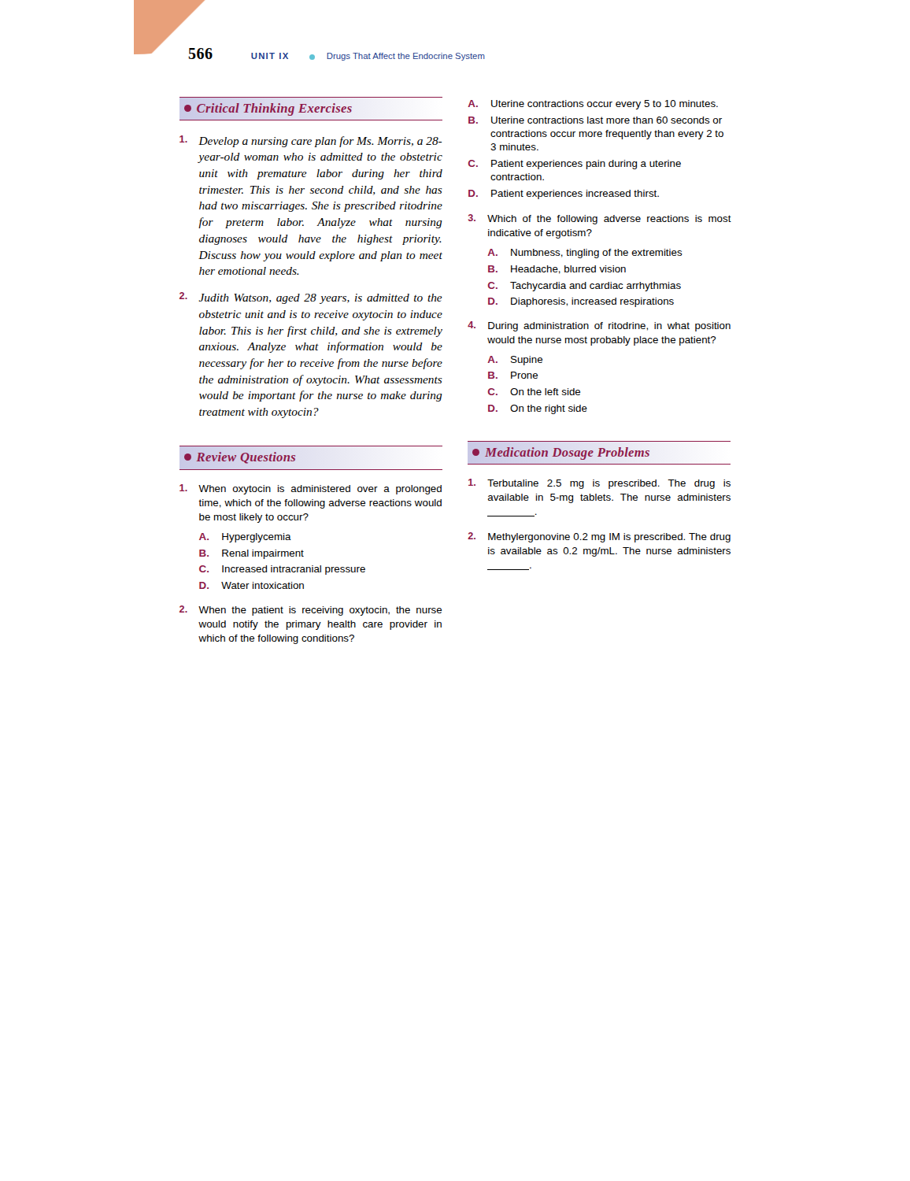566
UNIT IX
Drugs That Affect the Endocrine System
Critical Thinking Exercises
1. Develop a nursing care plan for Ms. Morris, a 28-year-old woman who is admitted to the obstetric unit with premature labor during her third trimester. This is her second child, and she has had two miscarriages. She is prescribed ritodrine for preterm labor. Analyze what nursing diagnoses would have the highest priority. Discuss how you would explore and plan to meet her emotional needs.
2. Judith Watson, aged 28 years, is admitted to the obstetric unit and is to receive oxytocin to induce labor. This is her first child, and she is extremely anxious. Analyze what information would be necessary for her to receive from the nurse before the administration of oxytocin. What assessments would be important for the nurse to make during treatment with oxytocin?
Review Questions
1. When oxytocin is administered over a prolonged time, which of the following adverse reactions would be most likely to occur?
A. Hyperglycemia
B. Renal impairment
C. Increased intracranial pressure
D. Water intoxication
2. When the patient is receiving oxytocin, the nurse would notify the primary health care provider in which of the following conditions?
A. Uterine contractions occur every 5 to 10 minutes.
B. Uterine contractions last more than 60 seconds or contractions occur more frequently than every 2 to 3 minutes.
C. Patient experiences pain during a uterine contraction.
D. Patient experiences increased thirst.
3. Which of the following adverse reactions is most indicative of ergotism?
A. Numbness, tingling of the extremities
B. Headache, blurred vision
C. Tachycardia and cardiac arrhythmias
D. Diaphoresis, increased respirations
4. During administration of ritodrine, in what position would the nurse most probably place the patient?
A. Supine
B. Prone
C. On the left side
D. On the right side
Medication Dosage Problems
1. Terbutaline 2.5 mg is prescribed. The drug is available in 5-mg tablets. The nurse administers .
2. Methylergonovine 0.2 mg IM is prescribed. The drug is available as 0.2 mg/mL. The nurse administers .